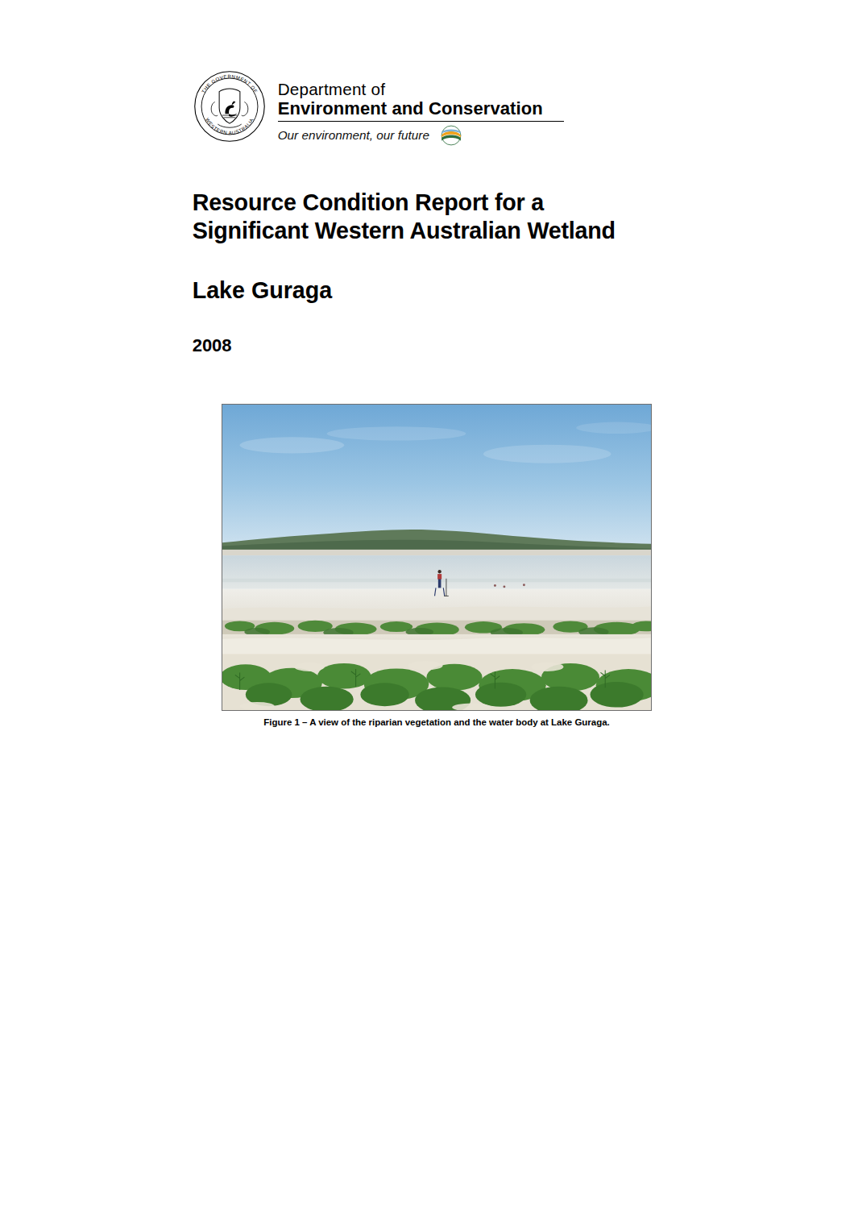THE GOVERNMENT OF WESTERN AUSTRALIA
Department of
Environment and Conservation
Our environment, our future
Resource Condition Report for a
Significant Western Australian Wetland
Lake Guraga
2008
Figure 1 – A view of the riparian vegetation and the water body at Lake Guraga.